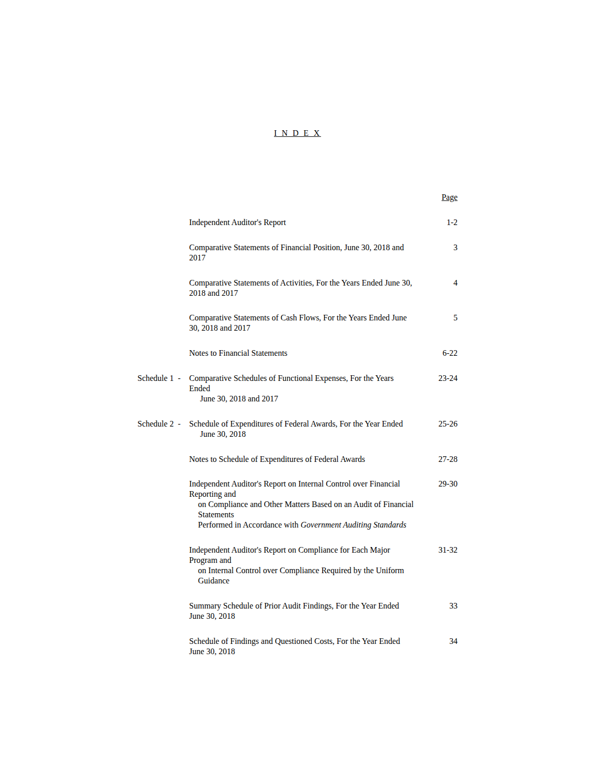I N D E X
| | | Page |
| | Independent Auditor's Report | 1-2 |
| | Comparative Statements of Financial Position, June 30, 2018 and 2017 | 3 |
| | Comparative Statements of Activities, For the Years Ended June 30, 2018 and 2017 | 4 |
| | Comparative Statements of Cash Flows, For the Years Ended June 30, 2018 and 2017 | 5 |
| | Notes to Financial Statements | 6-22 |
| Schedule 1 - | Comparative Schedules of Functional Expenses, For the Years Ended June 30, 2018 and 2017 | 23-24 |
| Schedule 2 - | Schedule of Expenditures of Federal Awards, For the Year Ended June 30, 2018 | 25-26 |
| | Notes to Schedule of Expenditures of Federal Awards | 27-28 |
| | Independent Auditor's Report on Internal Control over Financial Reporting and on Compliance and Other Matters Based on an Audit of Financial Statements Performed in Accordance with Government Auditing Standards | 29-30 |
| | Independent Auditor's Report on Compliance for Each Major Program and on Internal Control over Compliance Required by the Uniform Guidance | 31-32 |
| | Summary Schedule of Prior Audit Findings, For the Year Ended June 30, 2018 | 33 |
| | Schedule of Findings and Questioned Costs, For the Year Ended June 30, 2018 | 34 |